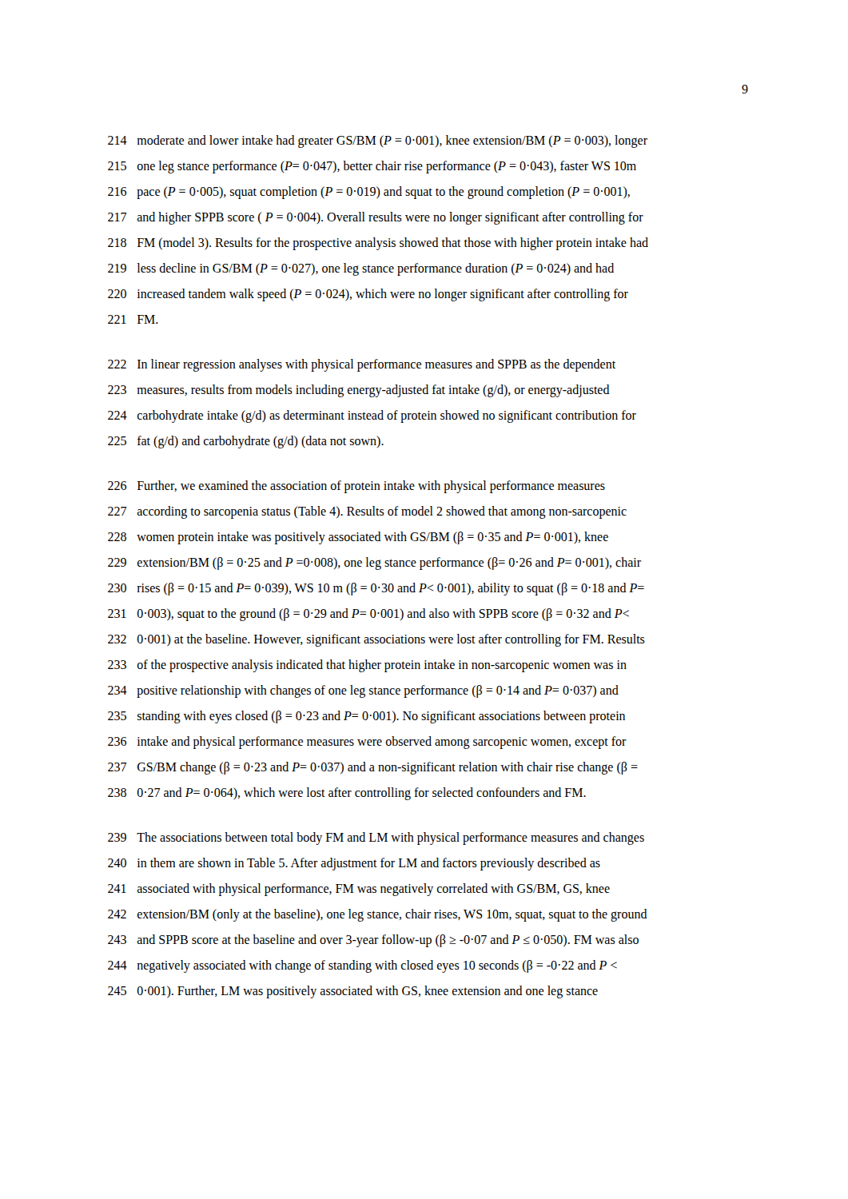9
214moderate and lower intake had greater GS/BM (P = 0·001), knee extension/BM (P = 0·003), longer
215one leg stance performance (P= 0·047), better chair rise performance (P = 0·043), faster WS 10m
216pace (P = 0·005), squat completion (P = 0·019) and squat to the ground completion (P = 0·001),
217and higher SPPB score ( P = 0·004). Overall results were no longer significant after controlling for
218 FM (model 3). Results for the prospective analysis showed that those with higher protein intake had
219less decline in GS/BM (P = 0·027), one leg stance performance duration (P = 0·024) and had
220increased tandem walk speed (P = 0·024), which were no longer significant after controlling for
221 FM.
222 In linear regression analyses with physical performance measures and SPPB as the dependent
223measures, results from models including energy-adjusted fat intake (g/d), or energy-adjusted
224carbohydrate intake (g/d) as determinant instead of protein showed no significant contribution for
225fat (g/d) and carbohydrate (g/d) (data not sown).
226 Further, we examined the association of protein intake with physical performance measures
227according to sarcopenia status (Table 4). Results of model 2 showed that among non-sarcopenic
228women protein intake was positively associated with GS/BM (β = 0·35 and P= 0·001), knee
229extension/BM (β = 0·25 and P =0·008), one leg stance performance (β= 0·26 and P= 0·001), chair
230rises (β = 0·15 and P= 0·039), WS 10 m (β = 0·30 and P< 0·001), ability to squat (β = 0·18 and P=
2310·003), squat to the ground (β = 0·29 and P= 0·001) and also with SPPB score (β = 0·32 and P<
2320·001) at the baseline. However, significant associations were lost after controlling for FM. Results
233of the prospective analysis indicated that higher protein intake in non-sarcopenic women was in
234positive relationship with changes of one leg stance performance (β = 0·14 and P= 0·037) and
235standing with eyes closed (β = 0·23 and P= 0·001). No significant associations between protein
236intake and physical performance measures were observed among sarcopenic women, except for
237 GS/BM change (β = 0·23 and P= 0·037) and a non-significant relation with chair rise change (β =
2380·27 and P= 0·064), which were lost after controlling for selected confounders and FM.
239 The associations between total body FM and LM with physical performance measures and changes
240in them are shown in Table 5. After adjustment for LM and factors previously described as
241associated with physical performance, FM was negatively correlated with GS/BM, GS, knee
242extension/BM (only at the baseline), one leg stance, chair rises, WS 10m, squat, squat to the ground
243and SPPB score at the baseline and over 3-year follow-up (β ≥ -0·07 and P ≤ 0·050). FM was also
244negatively associated with change of standing with closed eyes 10 seconds (β = -0·22 and P <
2450·001). Further, LM was positively associated with GS, knee extension and one leg stance